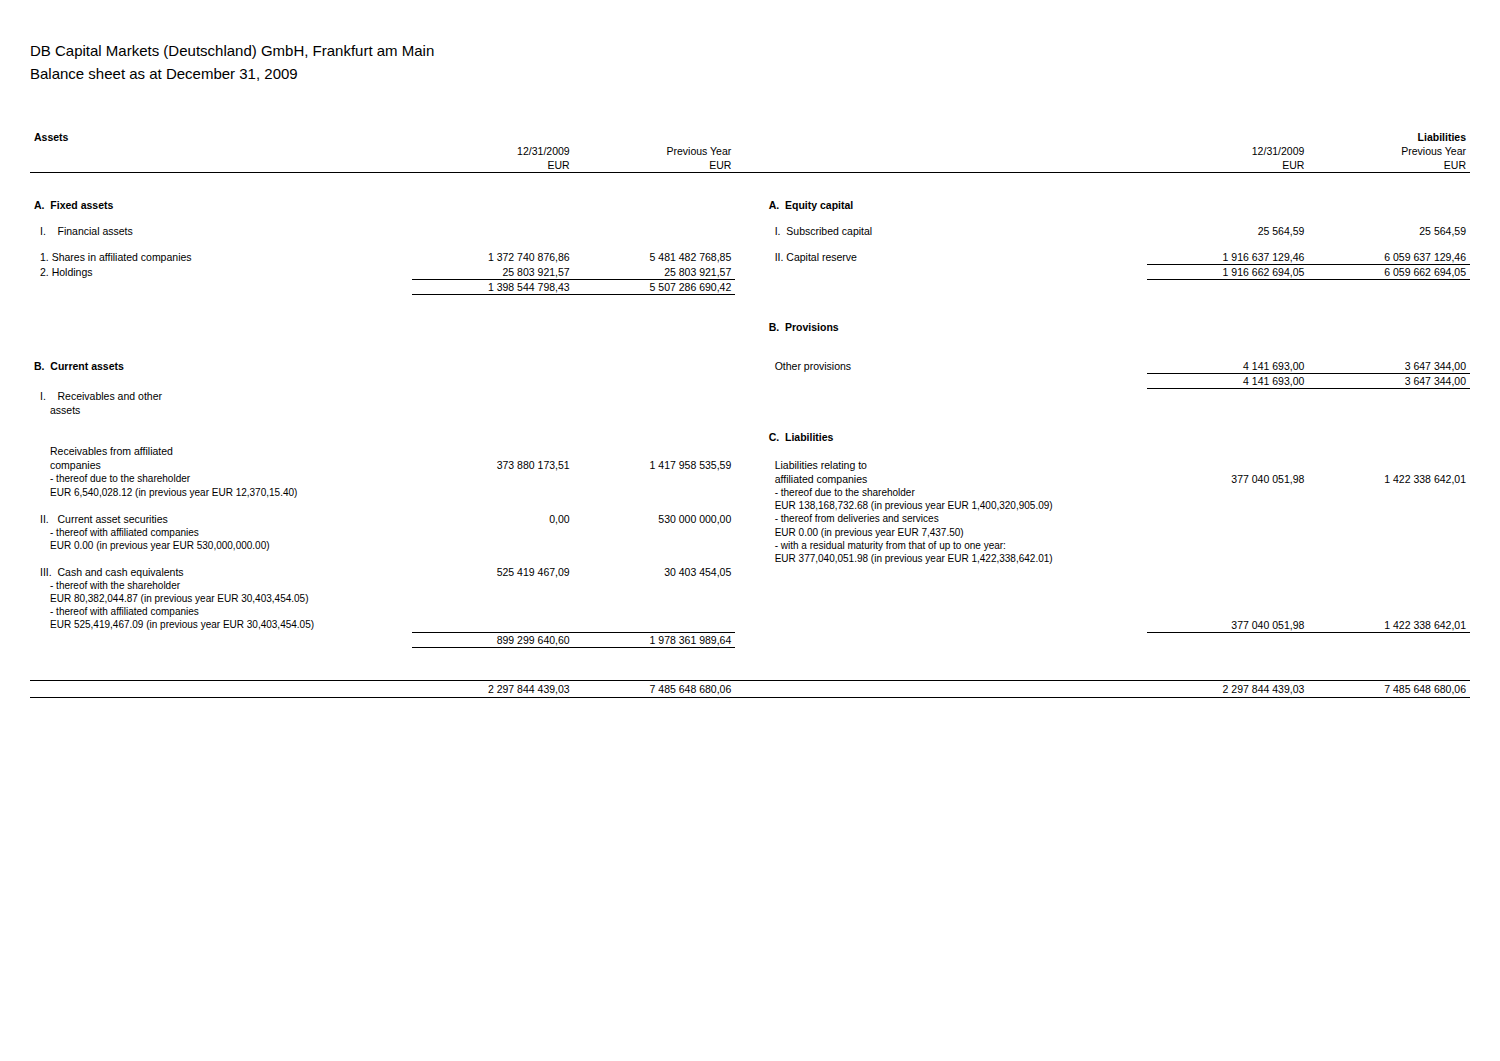DB Capital Markets (Deutschland) GmbH, Frankfurt am Main
Balance sheet as at December 31, 2009
| Assets | | | | | | Liabilities |
| | 12/31/2009 | Previous Year | | | 12/31/2009 | Previous Year |
| | EUR | EUR | | | EUR | EUR |
| A. Fixed assets | | | | A. Equity capital | | |
| I. Financial assets | | | | I. Subscribed capital | 25 564,59 | 25 564,59 |
| 1. Shares in affiliated companies | 1 372 740 876,86 | 5 481 482 768,85 | | II. Capital reserve | 1 916 637 129,46 | 6 059 637 129,46 |
| 2. Holdings | 25 803 921,57 | 25 803 921,57 | | | 1 916 662 694,05 | 6 059 662 694,05 |
| | 1 398 544 798,43 | 5 507 286 690,42 | | | | |
| | | | | B. Provisions | | |
| B. Current assets | | | | Other provisions | 4 141 693,00 | 3 647 344,00 |
| | | | | | 4 141 693,00 | 3 647 344,00 |
| I. Receivables and other | | | | | | |
| assets | | | | | | |
| | | | | C. Liabilities | | |
| Receivables from affiliated | | | | | | |
| companies | 373 880 173,51 | 1 417 958 535,59 | | Liabilities relating to | | |
| - thereof due to the shareholder | | | | affiliated companies | 377 040 051,98 | 1 422 338 642,01 |
| EUR 6,540,028.12 (in previous year EUR 12,370,15.40) | | | | - thereof due to the shareholder | | |
| | | | | EUR 138,168,732.68 (in previous year EUR 1,400,320,905.09) | | |
| II. Current asset securities | 0,00 | 530 000 000,00 | | - thereof from deliveries and services | | |
| - thereof with affiliated companies | | | | EUR 0.00 (in previous year EUR 7,437.50) | | |
| EUR 0.00 (in previous year EUR 530,000,000.00) | | | | - with a residual maturity from that of up to one year: | | |
| | | | | EUR 377,040,051.98 (in previous year EUR 1,422,338,642.01) | | |
| III. Cash and cash equivalents | 525 419 467,09 | 30 403 454,05 | | | | |
| - thereof with the shareholder | | | | | | |
| EUR 80,382,044.87 (in previous year EUR 30,403,454.05) | | | | | | |
| - thereof with affiliated companies | | | | | | |
| EUR 525,419,467.09 (in previous year EUR 30,403,454.05) | | | | | 377 040 051,98 | 1 422 338 642,01 |
| | 899 299 640,60 | 1 978 361 989,64 | | | | |
| | 2 297 844 439,03 | 7 485 648 680,06 | | | 2 297 844 439,03 | 7 485 648 680,06 |